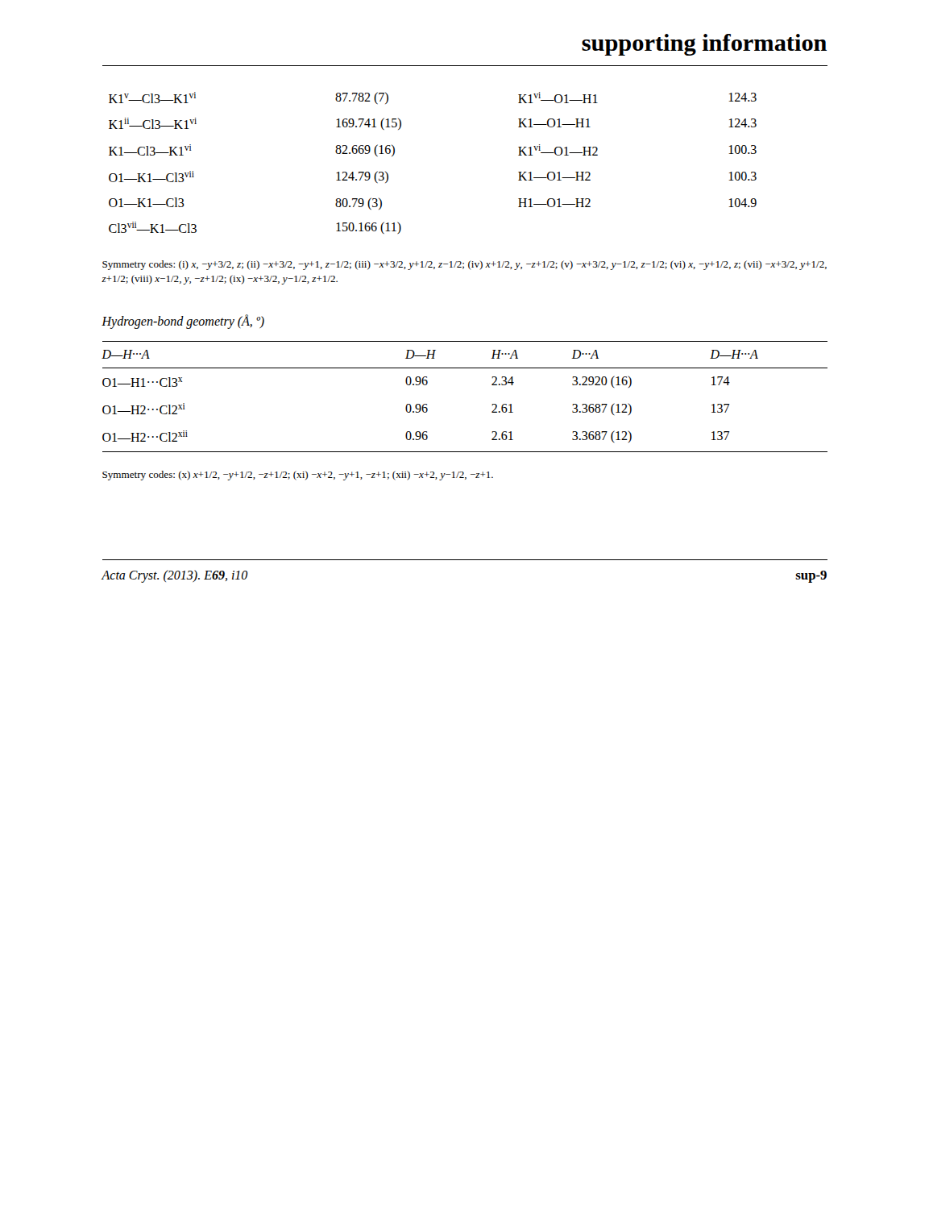supporting information
| K1 v —Cl3—K1 vi | 87.782 (7) | K1 vi —O1—H1 | 124.3 |
| K1 ii —Cl3—K1 vi | 169.741 (15) | K1—O1—H1 | 124.3 |
| K1—Cl3—K1 vi | 82.669 (16) | K1 vi —O1—H2 | 100.3 |
| O1—K1—Cl3 vii | 124.79 (3) | K1—O1—H2 | 100.3 |
| O1—K1—Cl3 | 80.79 (3) | H1—O1—H2 | 104.9 |
| Cl3 vii —K1—Cl3 | 150.166 (11) | | |
Symmetry codes: (i) x, −y+3/2, z; (ii) −x+3/2, −y+1, z−1/2; (iii) −x+3/2, y+1/2, z−1/2; (iv) x+1/2, y, −z+1/2; (v) −x+3/2, y−1/2, z−1/2; (vi) x, −y+1/2, z; (vii) −x+3/2, y+1/2, z+1/2; (viii) x−1/2, y, −z+1/2; (ix) −x+3/2, y−1/2, z+1/2.
Hydrogen-bond geometry (Å, º)
| D —H··· A | D —H | H··· A | D ··· A | D —H··· A |
| --- | --- | --- | --- | --- |
| O1—H1···Cl3 x | 0.96 | 2.34 | 3.2920 (16) | 174 |
| O1—H2···Cl2 xi | 0.96 | 2.61 | 3.3687 (12) | 137 |
| O1—H2···Cl2 xii | 0.96 | 2.61 | 3.3687 (12) | 137 |
Symmetry codes: (x) x+1/2, −y+1/2, −z+1/2; (xi) −x+2, −y+1, −z+1; (xii) −x+2, y−1/2, −z+1.
Acta Cryst. (2013). E69, i10
sup-9